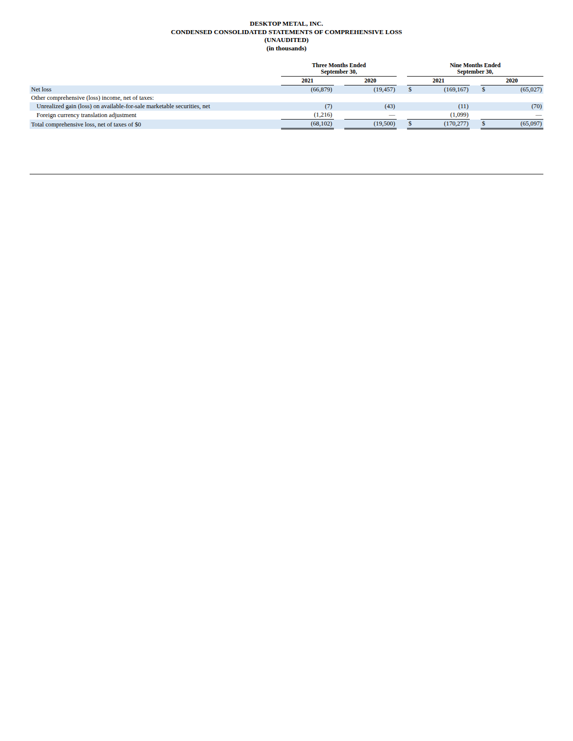DESKTOP METAL, INC.
CONDENSED CONSOLIDATED STATEMENTS OF COMPREHENSIVE LOSS
(UNAUDITED)
(in thousands)
| | | Three Months Ended September 30, | | Nine Months Ended September 30, |
| | | 2021 | | 2020 | | 2021 | | 2020 |
| Net loss | | (66,879) | | (19,457) | | $ | (169,167) | | $ | (65,027) |
| Other comprehensive (loss) income, net of taxes: | | | | | | | | | | |
| Unrealized gain (loss) on available-for-sale marketable securities, net | | (7) | | (43) | | | (11) | | | (70) |
| Foreign currency translation adjustment | | (1,216) | | — | | | (1,099) | | | — |
| Total comprehensive loss, net of taxes of $0 | | (68,102) | | (19,500) | | $ | (170,277) | | $ | (65,097) |